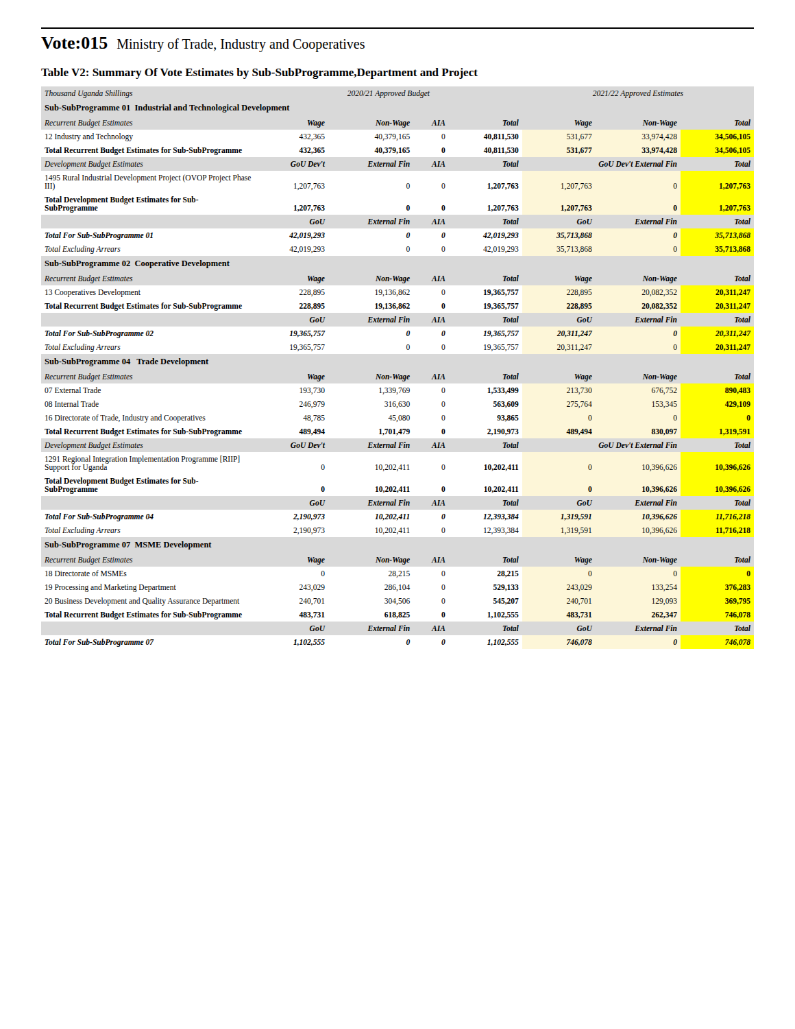Vote:015 Ministry of Trade, Industry and Cooperatives
Table V2: Summary Of Vote Estimates by Sub-SubProgramme,Department and Project
| Thousand Uganda Shillings | 2020/21 Approved Budget | 2021/22 Approved Estimates |
| --- | --- | --- |
| Sub-SubProgramme 01 Industrial and Technological Development |
| Recurrent Budget Estimates | Wage | Non-Wage | AIA | Total | Wage | Non-Wage | Total |
| 12 Industry and Technology | 432,365 | 40,379,165 | 0 | 40,811,530 | 531,677 | 33,974,428 | 34,506,105 |
| Total Recurrent Budget Estimates for Sub-SubProgramme | 432,365 | 40,379,165 | 0 | 40,811,530 | 531,677 | 33,974,428 | 34,506,105 |
| Development Budget Estimates | GoU Dev't | External Fin | AIA | Total | GoU Dev't External Fin | Total |
| 1495 Rural Industrial Development Project (OVOP Project Phase III) | 1,207,763 | 0 | 0 | 1,207,763 | 1,207,763 | 0 | 1,207,763 |
| Total Development Budget Estimates for Sub-SubProgramme | 1,207,763 | 0 | 0 | 1,207,763 | 1,207,763 | 0 | 1,207,763 |
| | GoU | External Fin | AIA | Total | GoU | External Fin | Total |
| Total For Sub-SubProgramme 01 | 42,019,293 | 0 | 0 | 42,019,293 | 35,713,868 | 0 | 35,713,868 |
| Total Excluding Arrears | 42,019,293 | 0 | 0 | 42,019,293 | 35,713,868 | 0 | 35,713,868 |
| Sub-SubProgramme 02 Cooperative Development |
| Recurrent Budget Estimates | Wage | Non-Wage | AIA | Total | Wage | Non-Wage | Total |
| 13 Cooperatives Development | 228,895 | 19,136,862 | 0 | 19,365,757 | 228,895 | 20,082,352 | 20,311,247 |
| Total Recurrent Budget Estimates for Sub-SubProgramme | 228,895 | 19,136,862 | 0 | 19,365,757 | 228,895 | 20,082,352 | 20,311,247 |
| | GoU | External Fin | AIA | Total | GoU | External Fin | Total |
| Total For Sub-SubProgramme 02 | 19,365,757 | 0 | 0 | 19,365,757 | 20,311,247 | 0 | 20,311,247 |
| Total Excluding Arrears | 19,365,757 | 0 | 0 | 19,365,757 | 20,311,247 | 0 | 20,311,247 |
| Sub-SubProgramme 04 Trade Development |
| Recurrent Budget Estimates | Wage | Non-Wage | AIA | Total | Wage | Non-Wage | Total |
| 07 External Trade | 193,730 | 1,339,769 | 0 | 1,533,499 | 213,730 | 676,752 | 890,483 |
| 08 Internal Trade | 246,979 | 316,630 | 0 | 563,609 | 275,764 | 153,345 | 429,109 |
| 16 Directorate of Trade, Industry and Cooperatives | 48,785 | 45,080 | 0 | 93,865 | 0 | 0 | 0 |
| Total Recurrent Budget Estimates for Sub-SubProgramme | 489,494 | 1,701,479 | 0 | 2,190,973 | 489,494 | 830,097 | 1,319,591 |
| Development Budget Estimates | GoU Dev't | External Fin | AIA | Total | GoU Dev't External Fin | Total |
| 1291 Regional Integration Implementation Programme [RIIP] Support for Uganda | 0 | 10,202,411 | 0 | 10,202,411 | 0 | 10,396,626 | 10,396,626 |
| Total Development Budget Estimates for Sub-SubProgramme | 0 | 10,202,411 | 0 | 10,202,411 | 0 | 10,396,626 | 10,396,626 |
| | GoU | External Fin | AIA | Total | GoU | External Fin | Total |
| Total For Sub-SubProgramme 04 | 2,190,973 | 10,202,411 | 0 | 12,393,384 | 1,319,591 | 10,396,626 | 11,716,218 |
| Total Excluding Arrears | 2,190,973 | 10,202,411 | 0 | 12,393,384 | 1,319,591 | 10,396,626 | 11,716,218 |
| Sub-SubProgramme 07 MSME Development |
| Recurrent Budget Estimates | Wage | Non-Wage | AIA | Total | Wage | Non-Wage | Total |
| 18 Directorate of MSMEs | 0 | 28,215 | 0 | 28,215 | 0 | 0 | 0 |
| 19 Processing and Marketing Department | 243,029 | 286,104 | 0 | 529,133 | 243,029 | 133,254 | 376,283 |
| 20 Business Development and Quality Assurance Department | 240,701 | 304,506 | 0 | 545,207 | 240,701 | 129,093 | 369,795 |
| Total Recurrent Budget Estimates for Sub-SubProgramme | 483,731 | 618,825 | 0 | 1,102,555 | 483,731 | 262,347 | 746,078 |
| | GoU | External Fin | AIA | Total | GoU | External Fin | Total |
| Total For Sub-SubProgramme 07 | 1,102,555 | 0 | 0 | 1,102,555 | 746,078 | 0 | 746,078 |